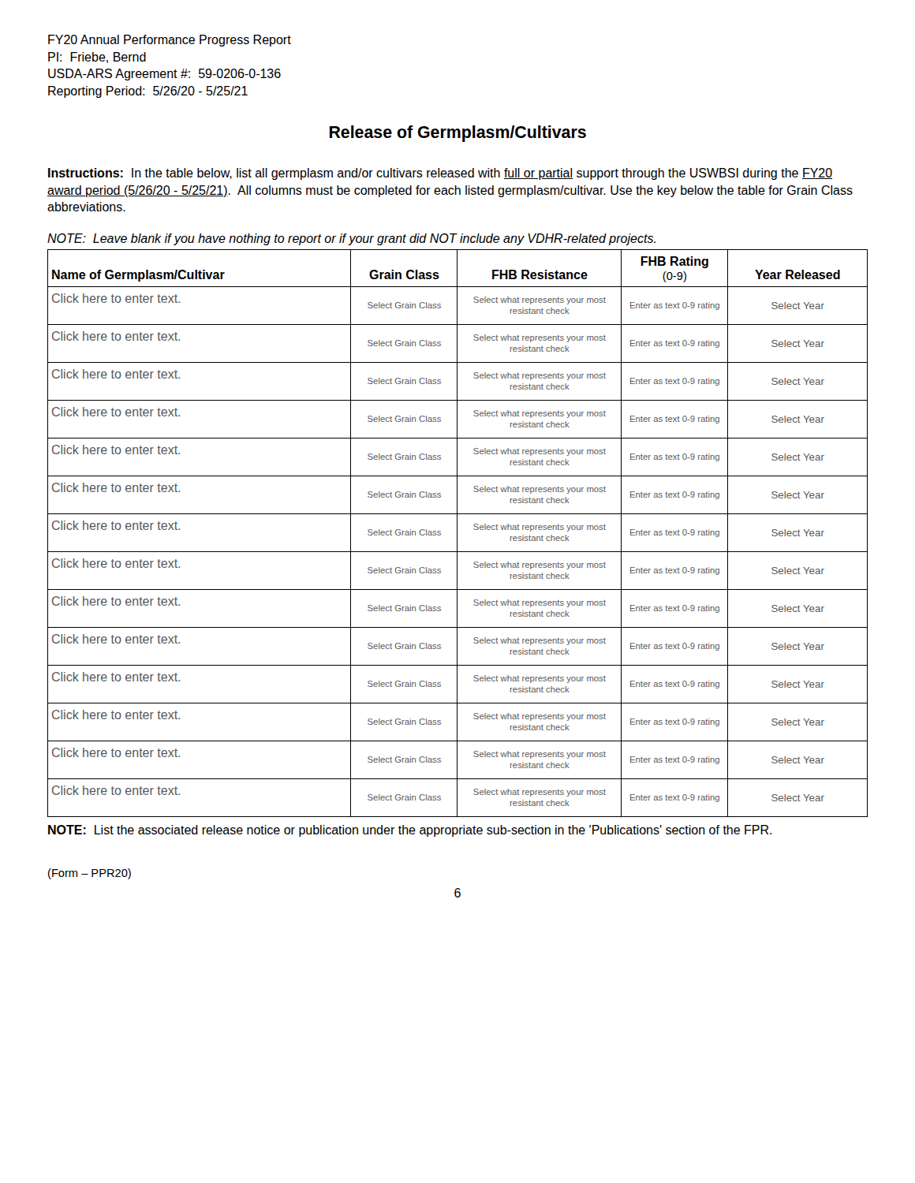FY20 Annual Performance Progress Report
PI: Friebe, Bernd
USDA-ARS Agreement #: 59-0206-0-136
Reporting Period: 5/26/20 - 5/25/21
Release of Germplasm/Cultivars
Instructions: In the table below, list all germplasm and/or cultivars released with full or partial support through the USWBSI during the FY20 award period (5/26/20 - 5/25/21). All columns must be completed for each listed germplasm/cultivar. Use the key below the table for Grain Class abbreviations.
NOTE: Leave blank if you have nothing to report or if your grant did NOT include any VDHR-related projects.
| Name of Germplasm/Cultivar | Grain Class | FHB Resistance | FHB Rating (0-9) | Year Released |
| --- | --- | --- | --- | --- |
| Click here to enter text. | Select Grain Class | Select what represents your most resistant check | Enter as text 0-9 rating | Select Year |
| Click here to enter text. | Select Grain Class | Select what represents your most resistant check | Enter as text 0-9 rating | Select Year |
| Click here to enter text. | Select Grain Class | Select what represents your most resistant check | Enter as text 0-9 rating | Select Year |
| Click here to enter text. | Select Grain Class | Select what represents your most resistant check | Enter as text 0-9 rating | Select Year |
| Click here to enter text. | Select Grain Class | Select what represents your most resistant check | Enter as text 0-9 rating | Select Year |
| Click here to enter text. | Select Grain Class | Select what represents your most resistant check | Enter as text 0-9 rating | Select Year |
| Click here to enter text. | Select Grain Class | Select what represents your most resistant check | Enter as text 0-9 rating | Select Year |
| Click here to enter text. | Select Grain Class | Select what represents your most resistant check | Enter as text 0-9 rating | Select Year |
| Click here to enter text. | Select Grain Class | Select what represents your most resistant check | Enter as text 0-9 rating | Select Year |
| Click here to enter text. | Select Grain Class | Select what represents your most resistant check | Enter as text 0-9 rating | Select Year |
| Click here to enter text. | Select Grain Class | Select what represents your most resistant check | Enter as text 0-9 rating | Select Year |
| Click here to enter text. | Select Grain Class | Select what represents your most resistant check | Enter as text 0-9 rating | Select Year |
| Click here to enter text. | Select Grain Class | Select what represents your most resistant check | Enter as text 0-9 rating | Select Year |
| Click here to enter text. | Select Grain Class | Select what represents your most resistant check | Enter as text 0-9 rating | Select Year |
NOTE: List the associated release notice or publication under the appropriate sub-section in the 'Publications' section of the FPR.
(Form – PPR20)
6